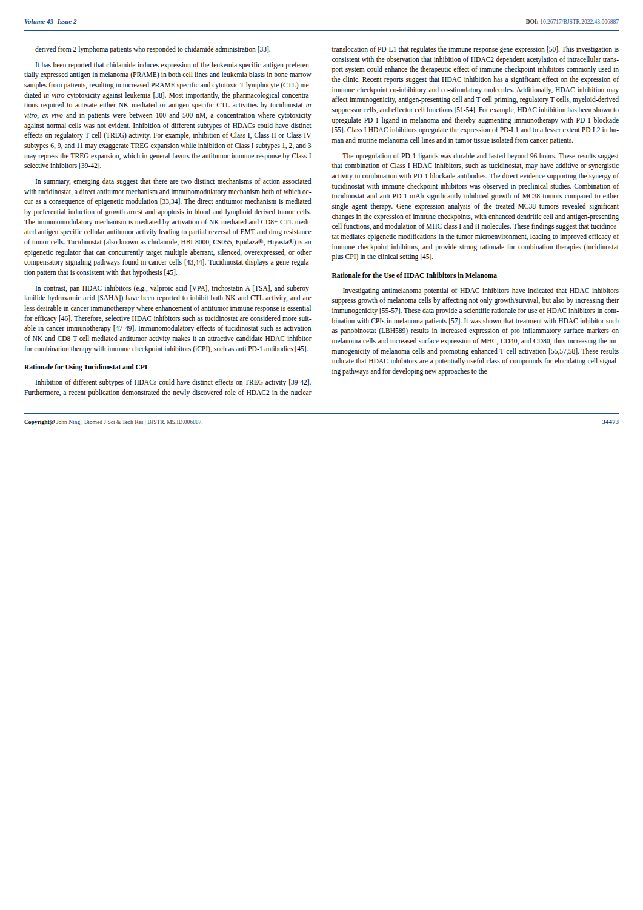Volume 43- Issue 2
DOI: 10.26717/BJSTR.2022.43.006887
derived from 2 lymphoma patients who responded to chidamide administration [33].
It has been reported that chidamide induces expression of the leukemia specific antigen preferentially expressed antigen in melanoma (PRAME) in both cell lines and leukemia blasts in bone marrow samples from patients, resulting in increased PRAME specific and cytotoxic T lymphocyte (CTL) mediated in vitro cytotoxicity against leukemia [38]. Most importantly, the pharmacological concentrations required to activate either NK mediated or antigen specific CTL activities by tucidinostat in vitro, ex vivo and in patients were between 100 and 500 nM, a concentration where cytotoxicity against normal cells was not evident. Inhibition of different subtypes of HDACs could have distinct effects on regulatory T cell (TREG) activity. For example, inhibition of Class I, Class II or Class IV subtypes 6, 9, and 11 may exaggerate TREG expansion while inhibition of Class I subtypes 1, 2, and 3 may repress the TREG expansion, which in general favors the antitumor immune response by Class I selective inhibitors [39-42].
In summary, emerging data suggest that there are two distinct mechanisms of action associated with tucidinostat, a direct antitumor mechanism and immunomodulatory mechanism both of which occur as a consequence of epigenetic modulation [33,34]. The direct antitumor mechanism is mediated by preferential induction of growth arrest and apoptosis in blood and lymphoid derived tumor cells. The immunomodulatory mechanism is mediated by activation of NK mediated and CD8+ CTL mediated antigen specific cellular antitumor activity leading to partial reversal of EMT and drug resistance of tumor cells. Tucidinostat (also known as chidamide, HBI-8000, CS055, Epidaza®, Hiyasta®) is an epigenetic regulator that can concurrently target multiple aberrant, silenced, overexpressed, or other compensatory signaling pathways found in cancer cells [43,44]. Tucidinostat displays a gene regulation pattern that is consistent with that hypothesis [45].
In contrast, pan HDAC inhibitors (e.g., valproic acid [VPA], trichostatin A [TSA], and suberoylanilide hydroxamic acid [SAHA]) have been reported to inhibit both NK and CTL activity, and are less desirable in cancer immunotherapy where enhancement of antitumor immune response is essential for efficacy [46]. Therefore, selective HDAC inhibitors such as tucidinostat are considered more suitable in cancer immunotherapy [47-49]. Immunomodulatory effects of tucidinostat such as activation of NK and CD8 T cell mediated antitumor activity makes it an attractive candidate HDAC inhibitor for combination therapy with immune checkpoint inhibitors (iCPI), such as anti PD-1 antibodies [45].
Rationale for Using Tucidinostat and CPI
Inhibition of different subtypes of HDACs could have distinct effects on TREG activity [39-42]. Furthermore, a recent publication demonstrated the newly discovered role of HDAC2 in the nuclear translocation of PD-L1 that regulates the immune response gene expression [50]. This investigation is consistent with the observation that inhibition of HDAC2 dependent acetylation of intracellular transport system could enhance the therapeutic effect of immune checkpoint inhibitors commonly used in the clinic. Recent reports suggest that HDAC inhibition has a significant effect on the expression of immune checkpoint co-inhibitory and co-stimulatory molecules. Additionally, HDAC inhibition may affect immunogenicity, antigen-presenting cell and T cell priming, regulatory T cells, myeloid-derived suppressor cells, and effector cell functions [51-54]. For example, HDAC inhibition has been shown to upregulate PD-1 ligand in melanoma and thereby augmenting immunotherapy with PD-1 blockade [55]. Class I HDAC inhibitors upregulate the expression of PD-L1 and to a lesser extent PD L2 in human and murine melanoma cell lines and in tumor tissue isolated from cancer patients.
The upregulation of PD-1 ligands was durable and lasted beyond 96 hours. These results suggest that combination of Class I HDAC inhibitors, such as tucidinostat, may have additive or synergistic activity in combination with PD-1 blockade antibodies. The direct evidence supporting the synergy of tucidinostat with immune checkpoint inhibitors was observed in preclinical studies. Combination of tucidinostat and anti-PD-1 mAb significantly inhibited growth of MC38 tumors compared to either single agent therapy. Gene expression analysis of the treated MC38 tumors revealed significant changes in the expression of immune checkpoints, with enhanced dendritic cell and antigen-presenting cell functions, and modulation of MHC class I and II molecules. These findings suggest that tucidinostat mediates epigenetic modifications in the tumor microenvironment, leading to improved efficacy of immune checkpoint inhibitors, and provide strong rationale for combination therapies (tucidinostat plus CPI) in the clinical setting [45].
Rationale for the Use of HDAC Inhibitors in Melanoma
Investigating antimelanoma potential of HDAC inhibitors have indicated that HDAC inhibitors suppress growth of melanoma cells by affecting not only growth/survival, but also by increasing their immunogenicity [55-57]. These data provide a scientific rationale for use of HDAC inhibitors in combination with CPIs in melanoma patients [57]. It was shown that treatment with HDAC inhibitor such as panobinostat (LBH589) results in increased expression of pro inflammatory surface markers on melanoma cells and increased surface expression of MHC, CD40, and CD80, thus increasing the immunogenicity of melanoma cells and promoting enhanced T cell activation [55,57,58]. These results indicate that HDAC inhibitors are a potentially useful class of compounds for elucidating cell signaling pathways and for developing new approaches to the
Copyright@ John Ning | Biomed J Sci & Tech Res | BJSTR. MS.ID.006887.
34473